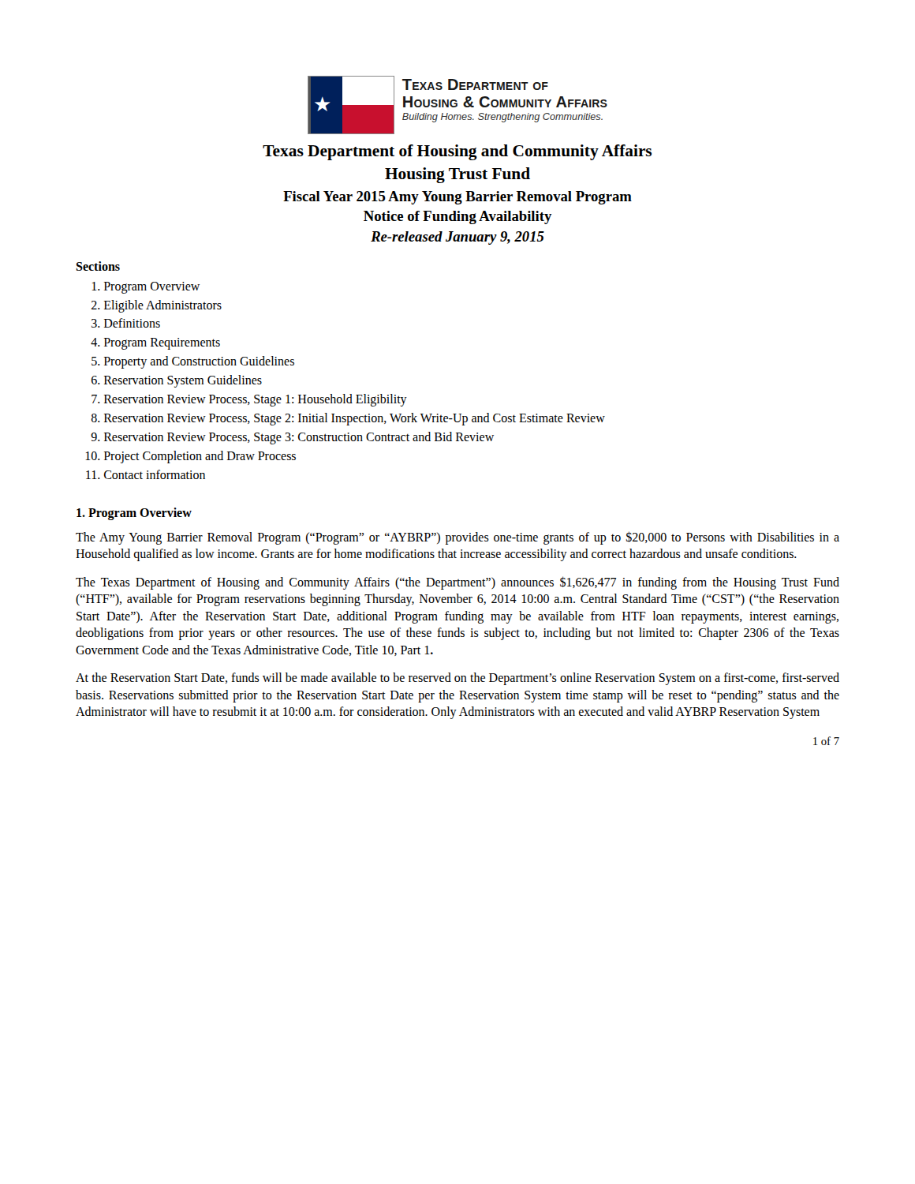★
Texas Department of
Housing & Community Affairs
Building Homes. Strengthening Communities.
Texas Department of Housing and Community Affairs
Housing Trust Fund
Fiscal Year 2015 Amy Young Barrier Removal Program
Notice of Funding Availability
Re-released January 9, 2015
Sections
Program Overview
Eligible Administrators
Definitions
Program Requirements
Property and Construction Guidelines
Reservation System Guidelines
Reservation Review Process, Stage 1: Household Eligibility
Reservation Review Process, Stage 2: Initial Inspection, Work Write-Up and Cost Estimate Review
Reservation Review Process, Stage 3: Construction Contract and Bid Review
Project Completion and Draw Process
Contact information
1. Program Overview
The Amy Young Barrier Removal Program (“Program” or “AYBRP”) provides one-time grants of up to $20,000 to Persons with Disabilities in a Household qualified as low income. Grants are for home modifications that increase accessibility and correct hazardous and unsafe conditions.
The Texas Department of Housing and Community Affairs (“the Department”) announces $1,626,477 in funding from the Housing Trust Fund (“HTF”), available for Program reservations beginning Thursday, November 6, 2014 10:00 a.m. Central Standard Time (“CST”) (“the Reservation Start Date”). After the Reservation Start Date, additional Program funding may be available from HTF loan repayments, interest earnings, deobligations from prior years or other resources. The use of these funds is subject to, including but not limited to: Chapter 2306 of the Texas Government Code and the Texas Administrative Code, Title 10, Part 1.
At the Reservation Start Date, funds will be made available to be reserved on the Department’s online Reservation System on a first-come, first-served basis. Reservations submitted prior to the Reservation Start Date per the Reservation System time stamp will be reset to “pending” status and the Administrator will have to resubmit it at 10:00 a.m. for consideration. Only Administrators with an executed and valid AYBRP Reservation System
1 of 7